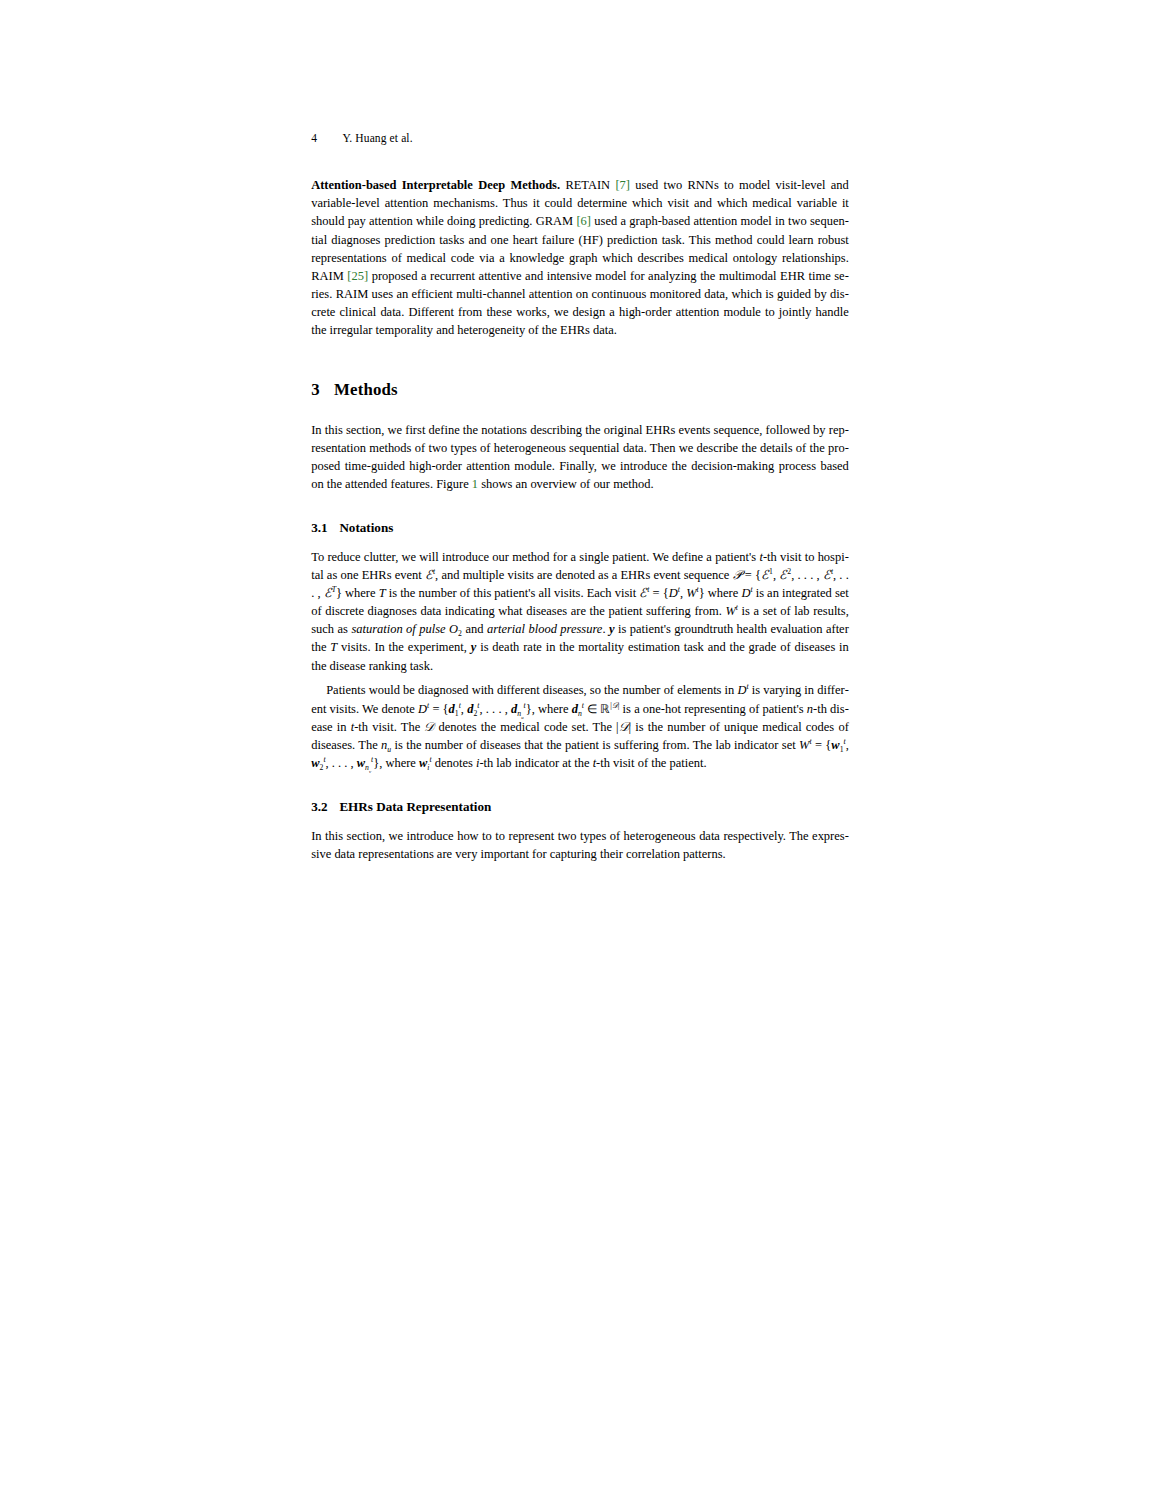4 Y. Huang et al.
Attention-based Interpretable Deep Methods. RETAIN [7] used two RNNs to model visit-level and variable-level attention mechanisms. Thus it could determine which visit and which medical variable it should pay attention while doing predicting. GRAM [6] used a graph-based attention model in two sequential diagnoses prediction tasks and one heart failure (HF) prediction task. This method could learn robust representations of medical code via a knowledge graph which describes medical ontology relationships. RAIM [25] proposed a recurrent attentive and intensive model for analyzing the multimodal EHR time series. RAIM uses an efficient multi-channel attention on continuous monitored data, which is guided by discrete clinical data. Different from these works, we design a high-order attention module to jointly handle the irregular temporality and heterogeneity of the EHRs data.
3 Methods
In this section, we first define the notations describing the original EHRs events sequence, followed by representation methods of two types of heterogeneous sequential data. Then we describe the details of the proposed time-guided high-order attention module. Finally, we introduce the decision-making process based on the attended features. Figure 1 shows an overview of our method.
3.1 Notations
To reduce clutter, we will introduce our method for a single patient. We define a patient's t-th visit to hospital as one EHRs event ℰt, and multiple visits are denoted as a EHRs event sequence 𝒫 = {ℰ1, ℰ2, . . . , ℰt, . . . , ℰT} where T is the number of this patient's all visits. Each visit ℰt = {Dt, Wt} where Dt is an integrated set of discrete diagnoses data indicating what diseases are the patient suffering from. Wt is a set of lab results, such as saturation of pulse O2 and arterial blood pressure. y is patient's groundtruth health evaluation after the T visits. In the experiment, y is death rate in the mortality estimation task and the grade of diseases in the disease ranking task.
Patients would be diagnosed with different diseases, so the number of elements in Dt is varying in different visits. We denote Dt = {d1t, d2t, . . . , dnut}, where dnt ∈ ℝ|𝒟| is a one-hot representing of patient's n-th disease in t-th visit. The 𝒟 denotes the medical code set. The |𝒟| is the number of unique medical codes of diseases. The nu is the number of diseases that the patient is suffering from. The lab indicator set Wt = {w1t, w2t, . . . , wnvt}, where wit denotes i-th lab indicator at the t-th visit of the patient.
3.2 EHRs Data Representation
In this section, we introduce how to to represent two types of heterogeneous data respectively. The expressive data representations are very important for capturing their correlation patterns.